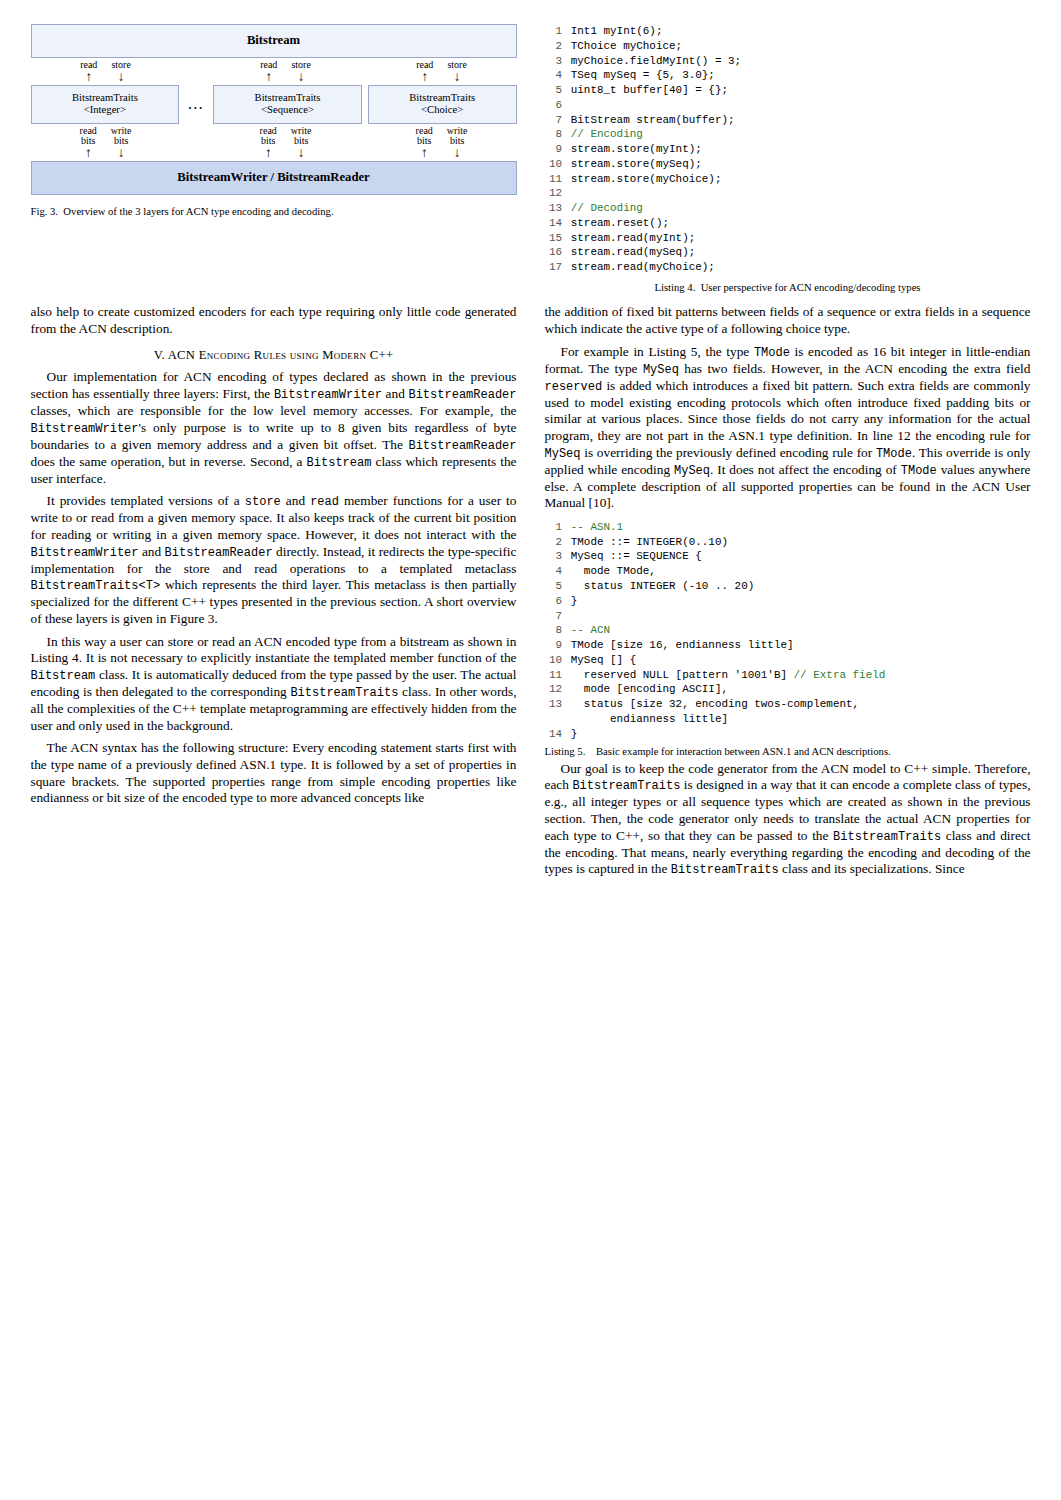Bitstream
read↑ store↓
read↑ store↓
read↑ store↓
BitstreamTraits
<Integer>
…
BitstreamTraits
<Sequence>
BitstreamTraits
<Choice>
read bits↑ write bits↓
read bits↑ write bits↓
read bits↑ write bits↓
BitstreamWriter / BitstreamReader
Fig. 3. Overview of the 3 layers for ACN type encoding and decoding.
1 Int1 myInt(6); 2 TChoice myChoice; 3myChoice.fieldMyInt() = 3; 4 TSeq mySeq = {5, 3.0}; 5uint8_t buffer[40] = {}; 6 7 BitStream stream(buffer); 8// Encoding 9stream.store(myInt); 10stream.store(mySeq); 11stream.store(myChoice); 12 13// Decoding 14stream.reset(); 15stream.read(myInt); 16stream.read(mySeq); 17stream.read(myChoice);
Listing 4. User perspective for ACN encoding/decoding types
also help to create customized encoders for each type requiring only little code generated from the ACN description.
V. ACN Encoding Rules using Modern C++
Our implementation for ACN encoding of types declared as shown in the previous section has essentially three layers: First, the BitstreamWriter and BitstreamReader classes, which are responsible for the low level memory accesses. For example, the BitstreamWriter's only purpose is to write up to 8 given bits regardless of byte boundaries to a given memory address and a given bit offset. The BitstreamReader does the same operation, but in reverse. Second, a Bitstream class which represents the user interface.
It provides templated versions of a store and read member functions for a user to write to or read from a given memory space. It also keeps track of the current bit position for reading or writing in a given memory space. However, it does not interact with the BitstreamWriter and BitstreamReader directly. Instead, it redirects the type-specific implementation for the store and read operations to a templated metaclass BitstreamTraits<T> which represents the third layer. This metaclass is then partially specialized for the different C++ types presented in the previous section. A short overview of these layers is given in Figure 3.
In this way a user can store or read an ACN encoded type from a bitstream as shown in Listing 4. It is not necessary to explicitly instantiate the templated member function of the Bitstream class. It is automatically deduced from the type passed by the user. The actual encoding is then delegated to the corresponding BitstreamTraits class. In other words, all the complexities of the C++ template metaprogramming are effectively hidden from the user and only used in the background.
The ACN syntax has the following structure: Every encoding statement starts first with the type name of a previously defined ASN.1 type. It is followed by a set of properties in square brackets. The supported properties range from simple encoding properties like endianness or bit size of the encoded type to more advanced concepts like
the addition of fixed bit patterns between fields of a sequence or extra fields in a sequence which indicate the active type of a following choice type.
For example in Listing 5, the type TMode is encoded as 16 bit integer in little-endian format. The type MySeq has two fields. However, in the ACN encoding the extra field reserved is added which introduces a fixed bit pattern. Such extra fields are commonly used to model existing encoding protocols which often introduce fixed padding bits or similar at various places. Since those fields do not carry any information for the actual program, they are not part in the ASN.1 type definition. In line 12 the encoding rule for MySeq is overriding the previously defined encoding rule for TMode. This override is only applied while encoding MySeq. It does not affect the encoding of TMode values anywhere else. A complete description of all supported properties can be found in the ACN User Manual [10].
1-- ASN.1 2 TMode ::= INTEGER(0..10) 3 MySeq ::= SEQUENCE { 4 mode TMode, 5 status INTEGER (-10 .. 20) 6} 7 8-- ACN 9 TMode [size 16, endianness little] 10 MySeq [] { 11 reserved NULL [pattern '1001'B] // Extra field 12 mode [encoding ASCII], 13 status [size 32, encoding twos-complement, endianness little] 14}
Listing 5. Basic example for interaction between ASN.1 and ACN descriptions.
Our goal is to keep the code generator from the ACN model to C++ simple. Therefore, each BitstreamTraits is designed in a way that it can encode a complete class of types, e.g., all integer types or all sequence types which are created as shown in the previous section. Then, the code generator only needs to translate the actual ACN properties for each type to C++, so that they can be passed to the BitstreamTraits class and direct the encoding. That means, nearly everything regarding the encoding and decoding of the types is captured in the BitstreamTraits class and its specializations. Since